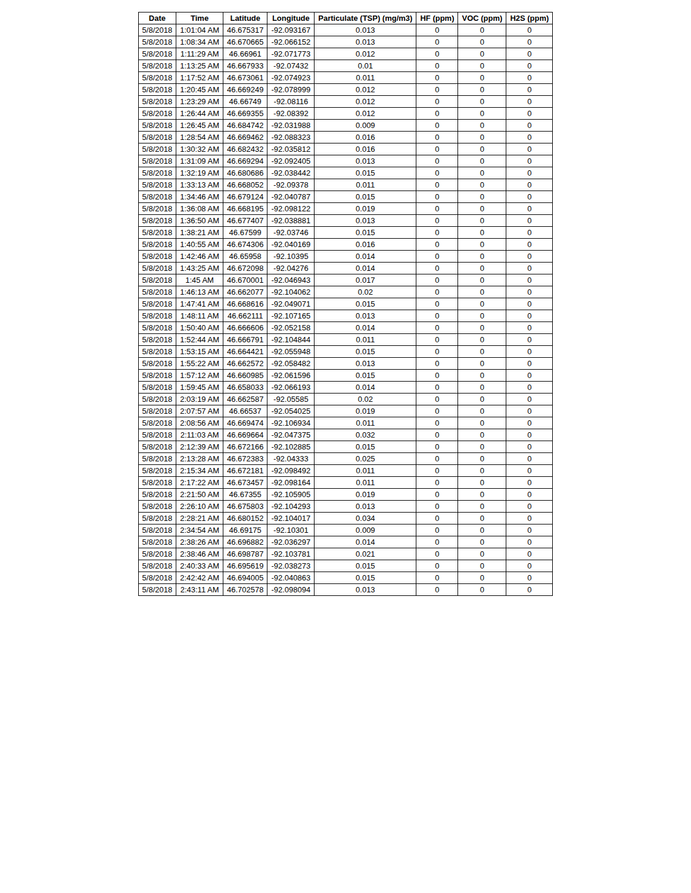| Date | Time | Latitude | Longitude | Particulate (TSP) (mg/m3) | HF (ppm) | VOC (ppm) | H2S (ppm) |
| --- | --- | --- | --- | --- | --- | --- | --- |
| 5/8/2018 | 1:01:04 AM | 46.675317 | -92.093167 | 0.013 | 0 | 0 | 0 |
| 5/8/2018 | 1:08:34 AM | 46.670665 | -92.066152 | 0.013 | 0 | 0 | 0 |
| 5/8/2018 | 1:11:29 AM | 46.66961 | -92.071773 | 0.012 | 0 | 0 | 0 |
| 5/8/2018 | 1:13:25 AM | 46.667933 | -92.07432 | 0.01 | 0 | 0 | 0 |
| 5/8/2018 | 1:17:52 AM | 46.673061 | -92.074923 | 0.011 | 0 | 0 | 0 |
| 5/8/2018 | 1:20:45 AM | 46.669249 | -92.078999 | 0.012 | 0 | 0 | 0 |
| 5/8/2018 | 1:23:29 AM | 46.66749 | -92.08116 | 0.012 | 0 | 0 | 0 |
| 5/8/2018 | 1:26:44 AM | 46.669355 | -92.08392 | 0.012 | 0 | 0 | 0 |
| 5/8/2018 | 1:26:45 AM | 46.684742 | -92.031988 | 0.009 | 0 | 0 | 0 |
| 5/8/2018 | 1:28:54 AM | 46.669462 | -92.088323 | 0.016 | 0 | 0 | 0 |
| 5/8/2018 | 1:30:32 AM | 46.682432 | -92.035812 | 0.016 | 0 | 0 | 0 |
| 5/8/2018 | 1:31:09 AM | 46.669294 | -92.092405 | 0.013 | 0 | 0 | 0 |
| 5/8/2018 | 1:32:19 AM | 46.680686 | -92.038442 | 0.015 | 0 | 0 | 0 |
| 5/8/2018 | 1:33:13 AM | 46.668052 | -92.09378 | 0.011 | 0 | 0 | 0 |
| 5/8/2018 | 1:34:46 AM | 46.679124 | -92.040787 | 0.015 | 0 | 0 | 0 |
| 5/8/2018 | 1:36:08 AM | 46.668195 | -92.098122 | 0.019 | 0 | 0 | 0 |
| 5/8/2018 | 1:36:50 AM | 46.677407 | -92.038881 | 0.013 | 0 | 0 | 0 |
| 5/8/2018 | 1:38:21 AM | 46.67599 | -92.03746 | 0.015 | 0 | 0 | 0 |
| 5/8/2018 | 1:40:55 AM | 46.674306 | -92.040169 | 0.016 | 0 | 0 | 0 |
| 5/8/2018 | 1:42:46 AM | 46.65958 | -92.10395 | 0.014 | 0 | 0 | 0 |
| 5/8/2018 | 1:43:25 AM | 46.672098 | -92.04276 | 0.014 | 0 | 0 | 0 |
| 5/8/2018 | 1:45 AM | 46.670001 | -92.046943 | 0.017 | 0 | 0 | 0 |
| 5/8/2018 | 1:46:13 AM | 46.662077 | -92.104062 | 0.02 | 0 | 0 | 0 |
| 5/8/2018 | 1:47:41 AM | 46.668616 | -92.049071 | 0.015 | 0 | 0 | 0 |
| 5/8/2018 | 1:48:11 AM | 46.662111 | -92.107165 | 0.013 | 0 | 0 | 0 |
| 5/8/2018 | 1:50:40 AM | 46.666606 | -92.052158 | 0.014 | 0 | 0 | 0 |
| 5/8/2018 | 1:52:44 AM | 46.666791 | -92.104844 | 0.011 | 0 | 0 | 0 |
| 5/8/2018 | 1:53:15 AM | 46.664421 | -92.055948 | 0.015 | 0 | 0 | 0 |
| 5/8/2018 | 1:55:22 AM | 46.662572 | -92.058482 | 0.013 | 0 | 0 | 0 |
| 5/8/2018 | 1:57:12 AM | 46.660985 | -92.061596 | 0.015 | 0 | 0 | 0 |
| 5/8/2018 | 1:59:45 AM | 46.658033 | -92.066193 | 0.014 | 0 | 0 | 0 |
| 5/8/2018 | 2:03:19 AM | 46.662587 | -92.05585 | 0.02 | 0 | 0 | 0 |
| 5/8/2018 | 2:07:57 AM | 46.66537 | -92.054025 | 0.019 | 0 | 0 | 0 |
| 5/8/2018 | 2:08:56 AM | 46.669474 | -92.106934 | 0.011 | 0 | 0 | 0 |
| 5/8/2018 | 2:11:03 AM | 46.669664 | -92.047375 | 0.032 | 0 | 0 | 0 |
| 5/8/2018 | 2:12:39 AM | 46.672166 | -92.102885 | 0.015 | 0 | 0 | 0 |
| 5/8/2018 | 2:13:28 AM | 46.672383 | -92.04333 | 0.025 | 0 | 0 | 0 |
| 5/8/2018 | 2:15:34 AM | 46.672181 | -92.098492 | 0.011 | 0 | 0 | 0 |
| 5/8/2018 | 2:17:22 AM | 46.673457 | -92.098164 | 0.011 | 0 | 0 | 0 |
| 5/8/2018 | 2:21:50 AM | 46.67355 | -92.105905 | 0.019 | 0 | 0 | 0 |
| 5/8/2018 | 2:26:10 AM | 46.675803 | -92.104293 | 0.013 | 0 | 0 | 0 |
| 5/8/2018 | 2:28:21 AM | 46.680152 | -92.104017 | 0.034 | 0 | 0 | 0 |
| 5/8/2018 | 2:34:54 AM | 46.69175 | -92.10301 | 0.009 | 0 | 0 | 0 |
| 5/8/2018 | 2:38:26 AM | 46.696882 | -92.036297 | 0.014 | 0 | 0 | 0 |
| 5/8/2018 | 2:38:46 AM | 46.698787 | -92.103781 | 0.021 | 0 | 0 | 0 |
| 5/8/2018 | 2:40:33 AM | 46.695619 | -92.038273 | 0.015 | 0 | 0 | 0 |
| 5/8/2018 | 2:42:42 AM | 46.694005 | -92.040863 | 0.015 | 0 | 0 | 0 |
| 5/8/2018 | 2:43:11 AM | 46.702578 | -92.098094 | 0.013 | 0 | 0 | 0 |